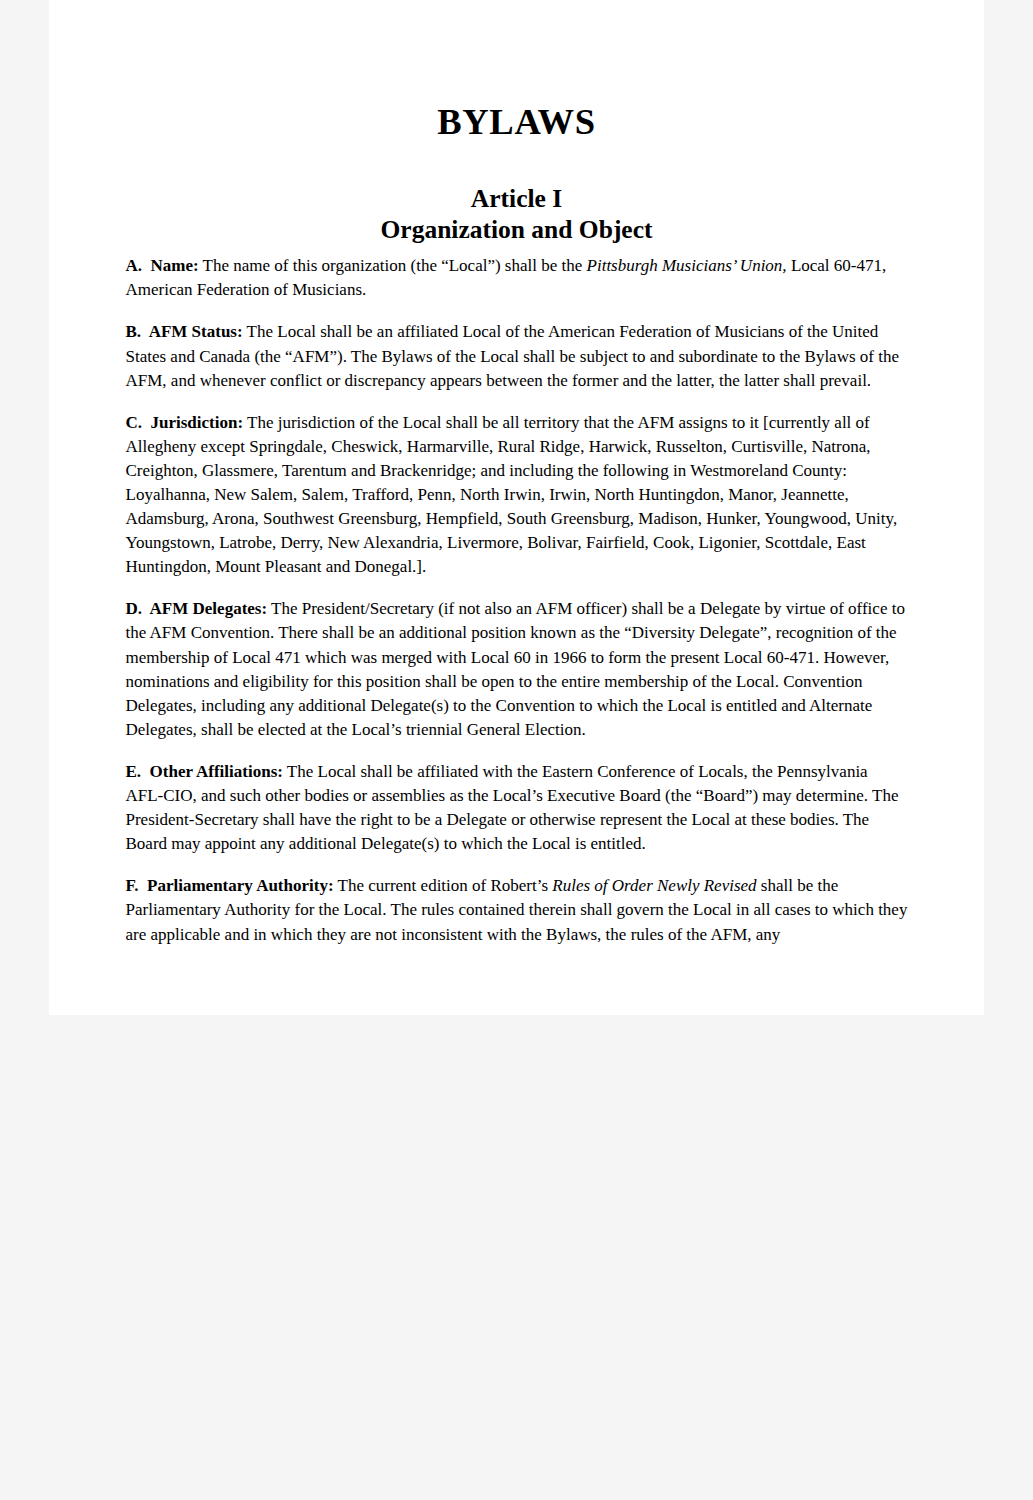BYLAWS
Article IOrganization and Object
A. Name: The name of this organization (the “Local”) shall be the Pittsburgh Musicians’ Union, Local 60-471, American Federation of Musicians.
B. AFM Status: The Local shall be an affiliated Local of the American Federation of Musicians of the United States and Canada (the “AFM”). The Bylaws of the Local shall be subject to and subordinate to the Bylaws of the AFM, and whenever conflict or discrepancy appears between the former and the latter, the latter shall prevail.
C. Jurisdiction: The jurisdiction of the Local shall be all territory that the AFM assigns to it [currently all of Allegheny except Springdale, Cheswick, Harmarville, Rural Ridge, Harwick, Russelton, Curtisville, Natrona, Creighton, Glassmere, Tarentum and Brackenridge; and including the following in Westmoreland County: Loyalhanna, New Salem, Salem, Trafford, Penn, North Irwin, Irwin, North Huntingdon, Manor, Jeannette, Adamsburg, Arona, Southwest Greensburg, Hempfield, South Greensburg, Madison, Hunker, Youngwood, Unity, Youngstown, Latrobe, Derry, New Alexandria, Livermore, Bolivar, Fairfield, Cook, Ligonier, Scottdale, East Huntingdon, Mount Pleasant and Donegal.].
D. AFM Delegates: The President/Secretary (if not also an AFM officer) shall be a Delegate by virtue of office to the AFM Convention. There shall be an additional position known as the “Diversity Delegate”, recognition of the membership of Local 471 which was merged with Local 60 in 1966 to form the present Local 60-471. However, nominations and eligibility for this position shall be open to the entire membership of the Local. Convention Delegates, including any additional Delegate(s) to the Convention to which the Local is entitled and Alternate Delegates, shall be elected at the Local’s triennial General Election.
E. Other Affiliations: The Local shall be affiliated with the Eastern Conference of Locals, the Pennsylvania AFL-CIO, and such other bodies or assemblies as the Local’s Executive Board (the “Board”) may determine. The President-Secretary shall have the right to be a Delegate or otherwise represent the Local at these bodies. The Board may appoint any additional Delegate(s) to which the Local is entitled.
F. Parliamentary Authority: The current edition of Robert’s Rules of Order Newly Revised shall be the Parliamentary Authority for the Local. The rules contained therein shall govern the Local in all cases to which they are applicable and in which they are not inconsistent with the Bylaws, the rules of the AFM, any